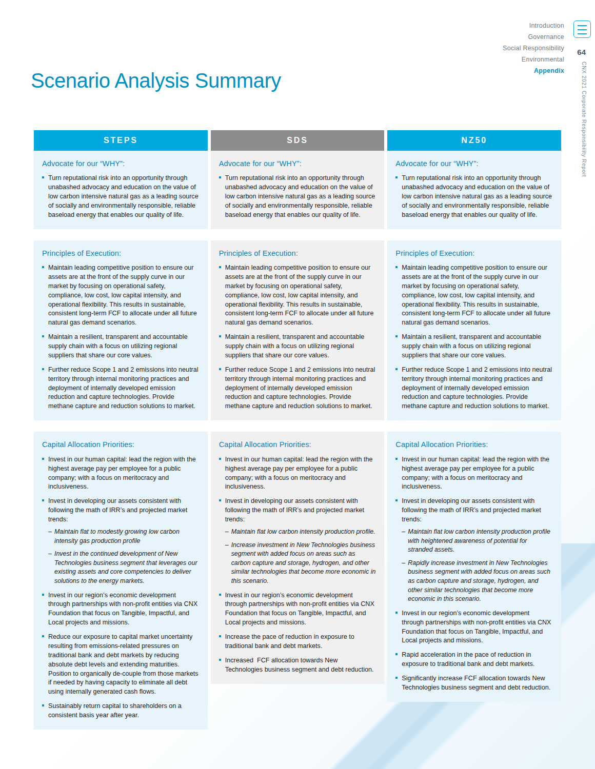Introduction
Governance
Social Responsibility
Environmental
Appendix
64
CNX 2021 Corporate Responsibility Report
Scenario Analysis Summary
| STEPS | SDS | NZ50 |
| --- | --- | --- |
| Advocate for our “WHY”: Turn reputational risk into an opportunity through unabashed advocacy and education on the value of low carbon intensive natural gas as a leading source of socially and environmentally responsible, reliable baseload energy that enables our quality of life. | Advocate for our “WHY”: Turn reputational risk into an opportunity through unabashed advocacy and education on the value of low carbon intensive natural gas as a leading source of socially and environmentally responsible, reliable baseload energy that enables our quality of life. | Advocate for our “WHY”: Turn reputational risk into an opportunity through unabashed advocacy and education on the value of low carbon intensive natural gas as a leading source of socially and environmentally responsible, reliable baseload energy that enables our quality of life. |
| Principles of Execution: Maintain leading competitive position to ensure our assets are at the front of the supply curve in our market by focusing on operational safety, compliance, low cost, low capital intensity, and operational flexibility. This results in sustainable, consistent long-term FCF to allocate under all future natural gas demand scenarios. Maintain a resilient, transparent and accountable supply chain with a focus on utilizing regional suppliers that share our core values. Further reduce Scope 1 and 2 emissions into neutral territory through internal monitoring practices and deployment of internally developed emission reduction and capture technologies. Provide methane capture and reduction solutions to market. | Principles of Execution: Maintain leading competitive position to ensure our assets are at the front of the supply curve in our market by focusing on operational safety, compliance, low cost, low capital intensity, and operational flexibility. This results in sustainable, consistent long-term FCF to allocate under all future natural gas demand scenarios. Maintain a resilient, transparent and accountable supply chain with a focus on utilizing regional suppliers that share our core values. Further reduce Scope 1 and 2 emissions into neutral territory through internal monitoring practices and deployment of internally developed emission reduction and capture technologies. Provide methane capture and reduction solutions to market. | Principles of Execution: Maintain leading competitive position to ensure our assets are at the front of the supply curve in our market by focusing on operational safety, compliance, low cost, low capital intensity, and operational flexibility. This results in sustainable, consistent long-term FCF to allocate under all future natural gas demand scenarios. Maintain a resilient, transparent and accountable supply chain with a focus on utilizing regional suppliers that share our core values. Further reduce Scope 1 and 2 emissions into neutral territory through internal monitoring practices and deployment of internally developed emission reduction and capture technologies. Provide methane capture and reduction solutions to market. |
| Capital Allocation Priorities: Invest in our human capital: lead the region with the highest average pay per employee for a public company; with a focus on meritocracy and inclusiveness. Invest in developing our assets consistent with following the math of IRR’s and projected market trends: Maintain flat to modestly growing low carbon intensity gas production profile Invest in the continued development of New Technologies business segment that leverages our existing assets and core competencies to deliver solutions to the energy markets. Invest in our region’s economic development through partnerships with non-profit entities via CNX Foundation that focus on Tangible, Impactful, and Local projects and missions. Reduce our exposure to capital market uncertainty resulting from emissions-related pressures on traditional bank and debt markets by reducing absolute debt levels and extending maturities. Position to organically de-couple from those markets if needed by having capacity to eliminate all debt using internally generated cash flows. Sustainably return capital to shareholders on a consistent basis year after year. | Capital Allocation Priorities: Invest in our human capital: lead the region with the highest average pay per employee for a public company; with a focus on meritocracy and inclusiveness. Invest in developing our assets consistent with following the math of IRR’s and projected market trends: Maintain flat low carbon intensity production profile. Increase investment in New Technologies business segment with added focus on areas such as carbon capture and storage, hydrogen, and other similar technologies that become more economic in this scenario. Invest in our region’s economic development through partnerships with non-profit entities via CNX Foundation that focus on Tangible, Impactful, and Local projects and missions. Increase the pace of reduction in exposure to traditional bank and debt markets. Increased FCF allocation towards New Technologies business segment and debt reduction. | Capital Allocation Priorities: Invest in our human capital: lead the region with the highest average pay per employee for a public company; with a focus on meritocracy and inclusiveness. Invest in developing our assets consistent with following the math of IRR’s and projected market trends: Maintain flat low carbon intensity production profile with heightened awareness of potential for stranded assets. Rapidly increase investment in New Technologies business segment with added focus on areas such as carbon capture and storage, hydrogen, and other similar technologies that become more economic in this scenario. Invest in our region’s economic development through partnerships with non-profit entities via CNX Foundation that focus on Tangible, Impactful, and Local projects and missions. Rapid acceleration in the pace of reduction in exposure to traditional bank and debt markets. Significantly increase FCF allocation towards New Technologies business segment and debt reduction. |